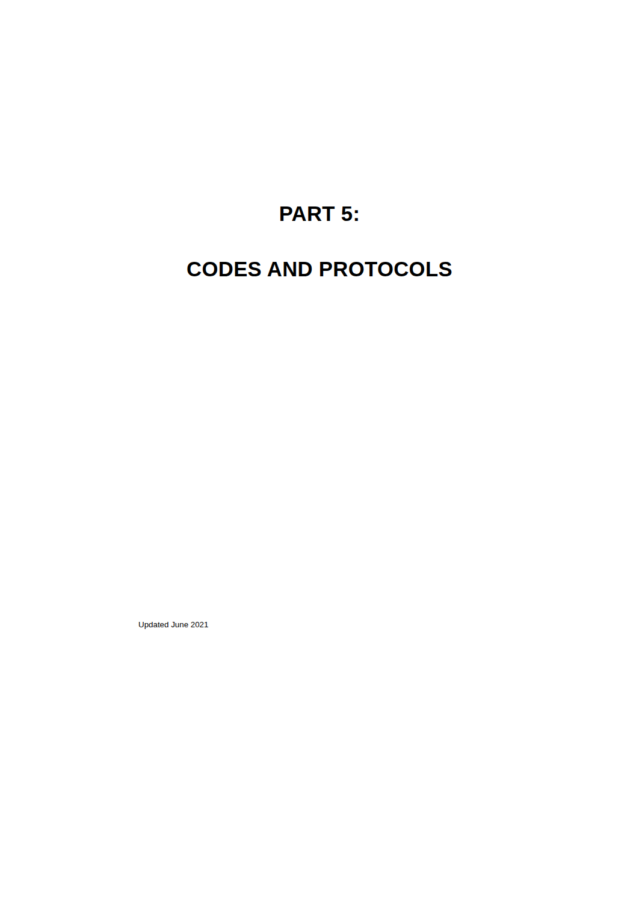PART 5:
CODES AND PROTOCOLS
Updated June 2021